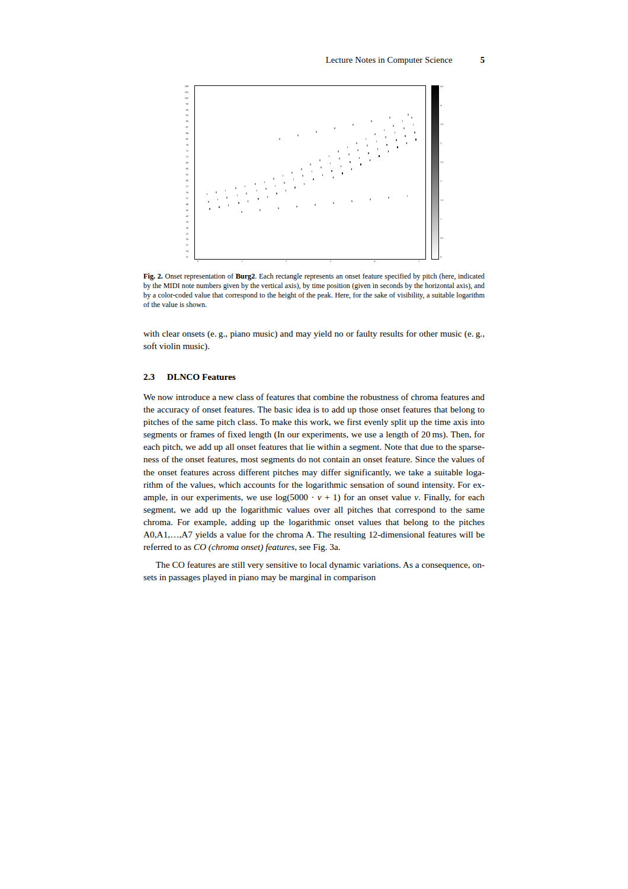Lecture Notes in Computer Science 5
108105102999693908784817875726966636057545148454239363330272421
4.543.532.521.510.50
012345
Fig. 2. Onset representation of Burg2. Each rectangle represents an onset feature specified by pitch (here, indicated by the MIDI note numbers given by the vertical axis), by time position (given in seconds by the horizontal axis), and by a color-coded value that correspond to the height of the peak. Here, for the sake of visibility, a suitable logarithm of the value is shown.
with clear onsets (e. g., piano music) and may yield no or faulty results for other music (e. g., soft violin music).
2.3 DLNCO Features
We now introduce a new class of features that combine the robustness of chroma features and the accuracy of onset features. The basic idea is to add up those onset features that belong to pitches of the same pitch class. To make this work, we first evenly split up the time axis into segments or frames of fixed length (In our experiments, we use a length of 20 ms). Then, for each pitch, we add up all onset features that lie within a segment. Note that due to the sparseness of the onset features, most segments do not contain an onset feature. Since the values of the onset features across different pitches may differ significantly, we take a suitable logarithm of the values, which accounts for the logarithmic sensation of sound intensity. For example, in our experiments, we use log(5000 · v + 1) for an onset value v. Finally, for each segment, we add up the logarithmic values over all pitches that correspond to the same chroma. For example, adding up the logarithmic onset values that belong to the pitches A0,A1,…,A7 yields a value for the chroma A. The resulting 12-dimensional features will be referred to as CO (chroma onset) features, see Fig. 3a.
The CO features are still very sensitive to local dynamic variations. As a consequence, onsets in passages played in piano may be marginal in comparison